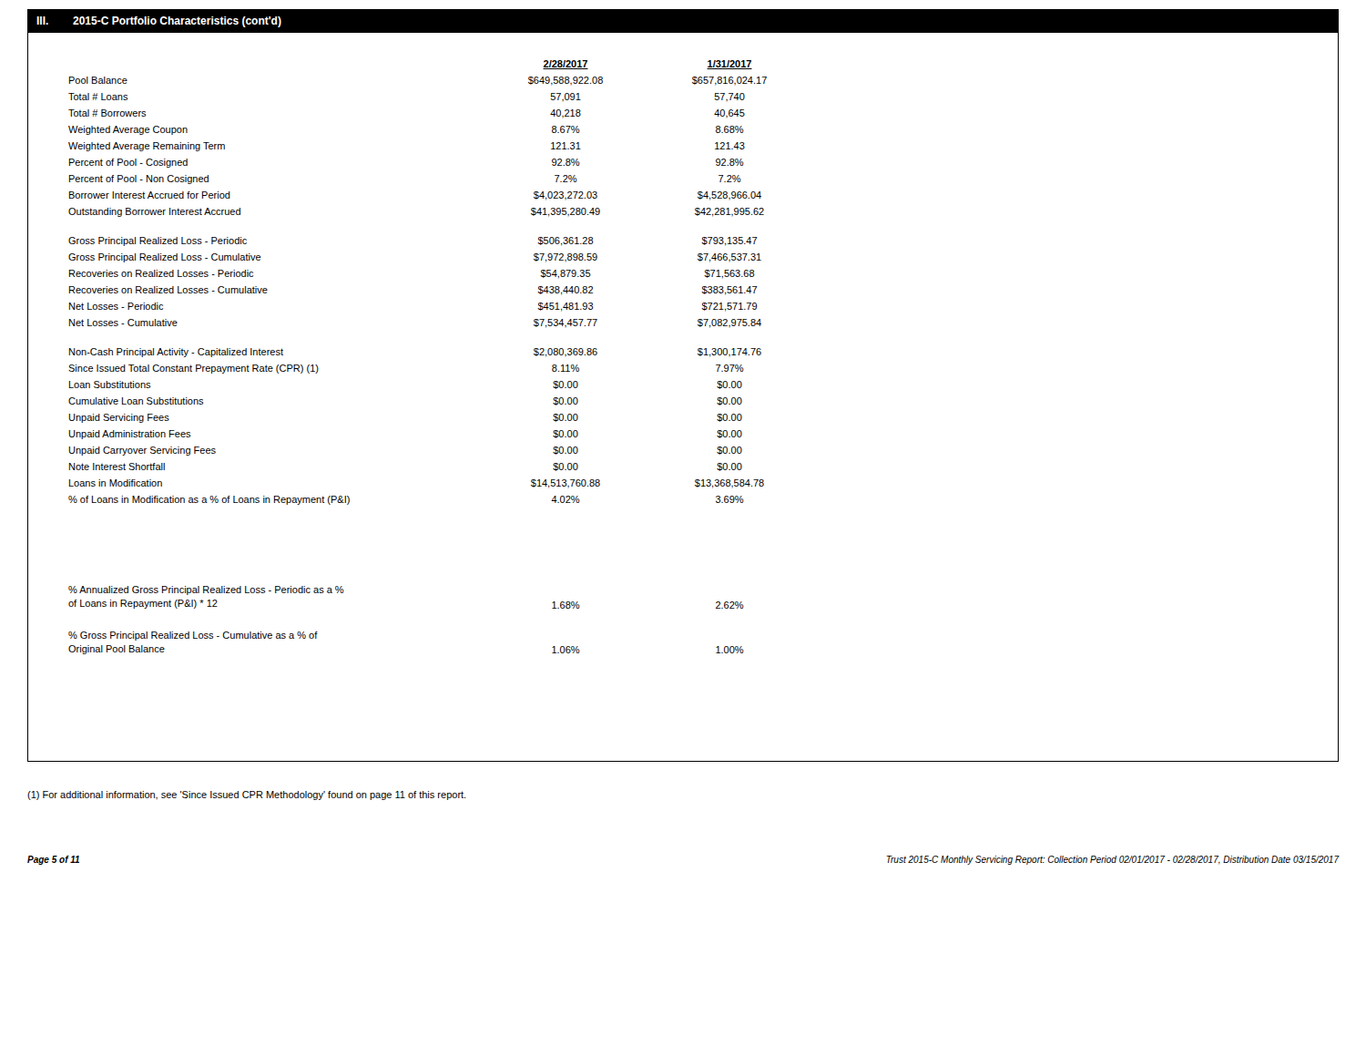III. 2015-C Portfolio Characteristics (cont'd)
| | 2/28/2017 | 1/31/2017 | |
| Pool Balance | $649,588,922.08 | $657,816,024.17 | |
| Total # Loans | 57,091 | 57,740 | |
| Total # Borrowers | 40,218 | 40,645 | |
| Weighted Average Coupon | 8.67% | 8.68% | |
| Weighted Average Remaining Term | 121.31 | 121.43 | |
| Percent of Pool - Cosigned | 92.8% | 92.8% | |
| Percent of Pool - Non Cosigned | 7.2% | 7.2% | |
| Borrower Interest Accrued for Period | $4,023,272.03 | $4,528,966.04 | |
| Outstanding Borrower Interest Accrued | $41,395,280.49 | $42,281,995.62 | |
| Gross Principal Realized Loss - Periodic | $506,361.28 | $793,135.47 | |
| Gross Principal Realized Loss - Cumulative | $7,972,898.59 | $7,466,537.31 | |
| Recoveries on Realized Losses - Periodic | $54,879.35 | $71,563.68 | |
| Recoveries on Realized Losses - Cumulative | $438,440.82 | $383,561.47 | |
| Net Losses - Periodic | $451,481.93 | $721,571.79 | |
| Net Losses - Cumulative | $7,534,457.77 | $7,082,975.84 | |
| Non-Cash Principal Activity - Capitalized Interest | $2,080,369.86 | $1,300,174.76 | |
| Since Issued Total Constant Prepayment Rate (CPR) (1) | 8.11% | 7.97% | |
| Loan Substitutions | $0.00 | $0.00 | |
| Cumulative Loan Substitutions | $0.00 | $0.00 | |
| Unpaid Servicing Fees | $0.00 | $0.00 | |
| Unpaid Administration Fees | $0.00 | $0.00 | |
| Unpaid Carryover Servicing Fees | $0.00 | $0.00 | |
| Note Interest Shortfall | $0.00 | $0.00 | |
| Loans in Modification | $14,513,760.88 | $13,368,584.78 | |
| % of Loans in Modification as a % of Loans in Repayment (P&I) | 4.02% | 3.69% | |
| % Annualized Gross Principal Realized Loss - Periodic as a % of Loans in Repayment (P&I) * 12 | 1.68% | 2.62% | |
| % Gross Principal Realized Loss - Cumulative as a % of Original Pool Balance | 1.06% | 1.00% | |
(1) For additional information, see 'Since Issued CPR Methodology' found on page 11 of this report.
Page 5 of 11
Trust 2015-C Monthly Servicing Report: Collection Period 02/01/2017 - 02/28/2017, Distribution Date 03/15/2017